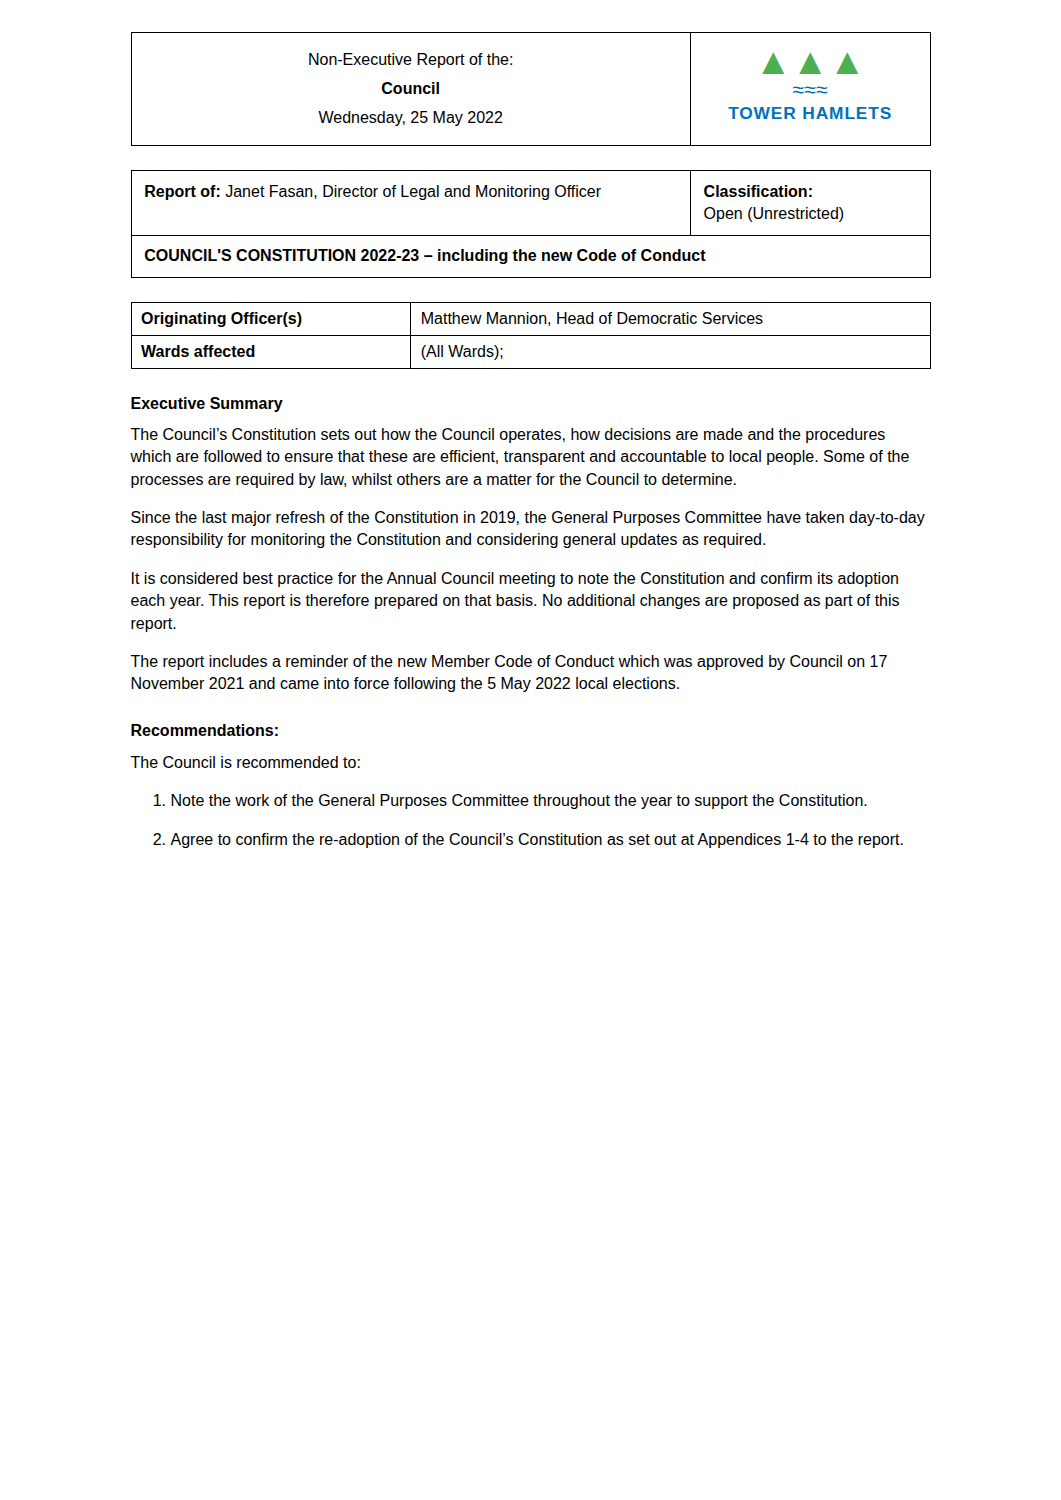| Non-Executive Report of the: Council Wednesday, 25 May 2022 | ▲▲▲ ≈≈≈ TOWER HAMLETS |
| Report of: Janet Fasan, Director of Legal and Monitoring Officer | Classification: Open (Unrestricted) |
| COUNCIL'S CONSTITUTION 2022-23 – including the new Code of Conduct |
| Originating Officer(s) | Matthew Mannion, Head of Democratic Services |
| Wards affected | (All Wards); |
Executive Summary
The Council’s Constitution sets out how the Council operates, how decisions are made and the procedures which are followed to ensure that these are efficient, transparent and accountable to local people. Some of the processes are required by law, whilst others are a matter for the Council to determine.
Since the last major refresh of the Constitution in 2019, the General Purposes Committee have taken day-to-day responsibility for monitoring the Constitution and considering general updates as required.
It is considered best practice for the Annual Council meeting to note the Constitution and confirm its adoption each year. This report is therefore prepared on that basis. No additional changes are proposed as part of this report.
The report includes a reminder of the new Member Code of Conduct which was approved by Council on 17 November 2021 and came into force following the 5 May 2022 local elections.
Recommendations:
The Council is recommended to:
Note the work of the General Purposes Committee throughout the year to support the Constitution.
Agree to confirm the re-adoption of the Council’s Constitution as set out at Appendices 1-4 to the report.